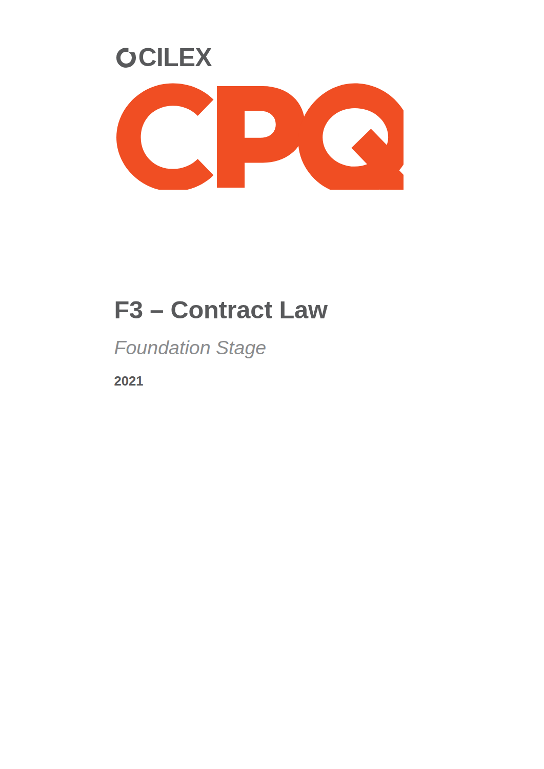CILEX
CPQ
F3 – Contract Law
Foundation Stage
2021